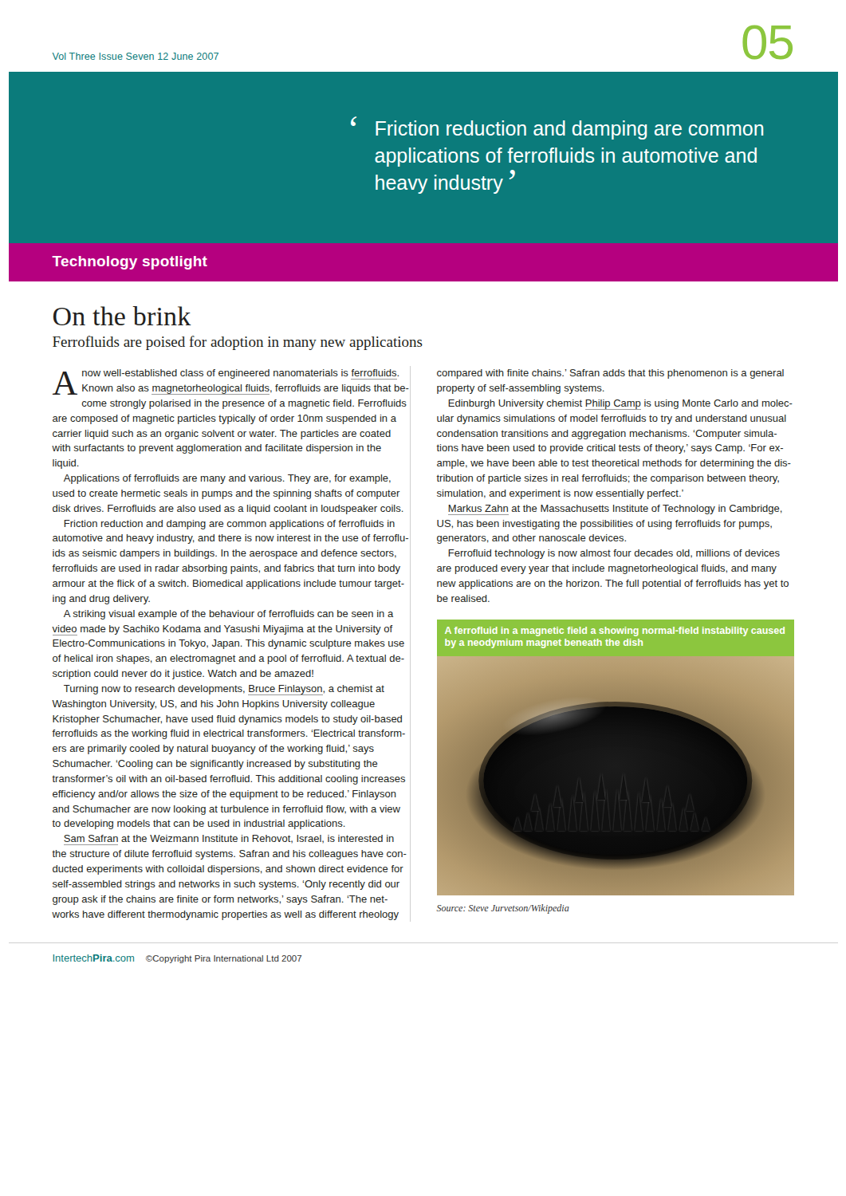Vol Three Issue Seven 12 June 2007
05
‘Friction reduction and damping are common applications of ferrofluids in automotive and heavy industry’
Technology spotlight
On the brink
Ferrofluids are poised for adoption in many new applications
Anow well-established class of engineered nanomaterials is ferrofluids. Known also as magnetorheological fluids, ferrofluids are liquids that become strongly polarised in the presence of a magnetic field. Ferrofluids are composed of magnetic particles typically of order 10nm suspended in a carrier liquid such as an organic solvent or water. The particles are coated with surfactants to prevent agglomeration and facilitate dispersion in the liquid.
Applications of ferrofluids are many and various. They are, for example, used to create hermetic seals in pumps and the spinning shafts of computer disk drives. Ferrofluids are also used as a liquid coolant in loudspeaker coils.
Friction reduction and damping are common applications of ferrofluids in automotive and heavy industry, and there is now interest in the use of ferrofluids as seismic dampers in buildings. In the aerospace and defence sectors, ferrofluids are used in radar absorbing paints, and fabrics that turn into body armour at the flick of a switch. Biomedical applications include tumour targeting and drug delivery.
A striking visual example of the behaviour of ferrofluids can be seen in a video made by Sachiko Kodama and Yasushi Miyajima at the University of Electro-Communications in Tokyo, Japan. This dynamic sculpture makes use of helical iron shapes, an electromagnet and a pool of ferrofluid. A textual description could never do it justice. Watch and be amazed!
Turning now to research developments, Bruce Finlayson, a chemist at Washington University, US, and his John Hopkins University colleague Kristopher Schumacher, have used fluid dynamics models to study oil-based ferrofluids as the working fluid in electrical transformers. ‘Electrical transformers are primarily cooled by natural buoyancy of the working fluid,’ says Schumacher. ‘Cooling can be significantly increased by substituting the transformer’s oil with an oil-based ferrofluid. This additional cooling increases efficiency and/or allows the size of the equipment to be reduced.’ Finlayson and Schumacher are now looking at turbulence in ferrofluid flow, with a view to developing models that can be used in industrial applications.
Sam Safran at the Weizmann Institute in Rehovot, Israel, is interested in the structure of dilute ferrofluid systems. Safran and his colleagues have conducted experiments with colloidal dispersions, and shown direct evidence for self-assembled strings and networks in such systems. ‘Only recently did our group ask if the chains are finite or form networks,’ says Safran. ‘The networks have different thermodynamic properties as well as different rheology compared with finite chains.’ Safran adds that this phenomenon is a general property of self-assembling systems.
Edinburgh University chemist Philip Camp is using Monte Carlo and molecular dynamics simulations of model ferrofluids to try and understand unusual condensation transitions and aggregation mechanisms. ‘Computer simulations have been used to provide critical tests of theory,’ says Camp. ‘For example, we have been able to test theoretical methods for determining the distribution of particle sizes in real ferrofluids; the comparison between theory, simulation, and experiment is now essentially perfect.’
Markus Zahn at the Massachusetts Institute of Technology in Cambridge, US, has been investigating the possibilities of using ferrofluids for pumps, generators, and other nanoscale devices.
Ferrofluid technology is now almost four decades old, millions of devices are produced every year that include magnetorheological fluids, and many new applications are on the horizon. The full potential of ferrofluids has yet to be realised.
A ferrofluid in a magnetic field a showing normal-field instability caused by a neodymium magnet beneath the dish
Source: Steve Jurvetson/Wikipedia
IntertechPira.com
©Copyright Pira International Ltd 2007